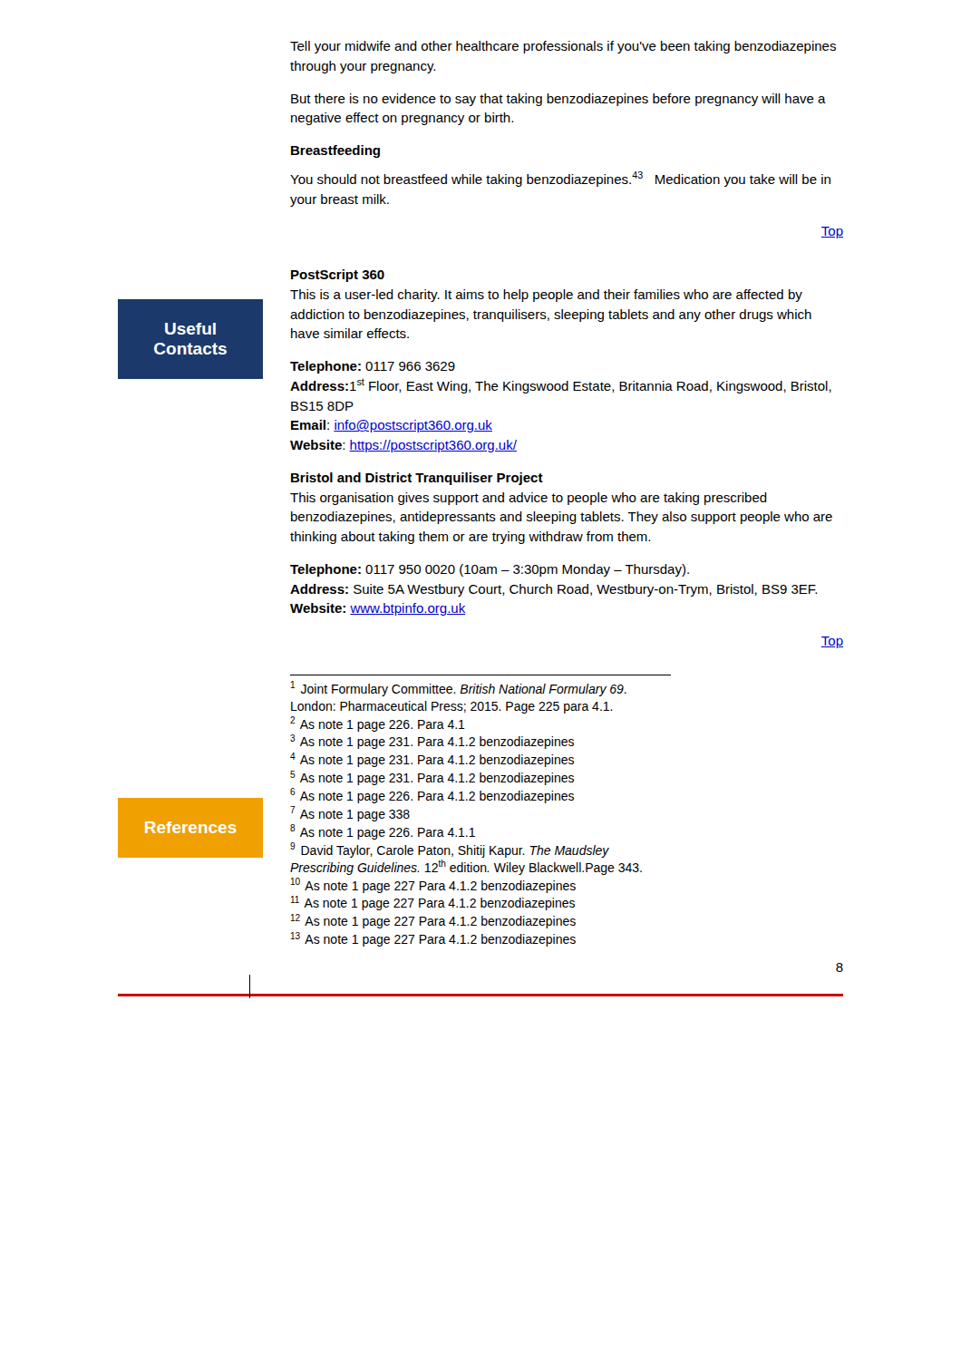Useful
Contacts
References
Tell your midwife and other healthcare professionals if you've been taking benzodiazepines through your pregnancy.
But there is no evidence to say that taking benzodiazepines before pregnancy will have a negative effect on pregnancy or birth.
Breastfeeding
You should not breastfeed while taking benzodiazepines.43 Medication you take will be in your breast milk.
Top
PostScript 360
This is a user-led charity. It aims to help people and their families who are affected by addiction to benzodiazepines, tranquilisers, sleeping tablets and any other drugs which have similar effects.
Telephone: 0117 966 3629
Address: 1st Floor, East Wing, The Kingswood Estate, Britannia Road, Kingswood, Bristol, BS15 8DP
Email: info@postscript360.org.uk
Website: https://postscript360.org.uk/
Bristol and District Tranquiliser Project
This organisation gives support and advice to people who are taking prescribed benzodiazepines, antidepressants and sleeping tablets. They also support people who are thinking about taking them or are trying withdraw from them.
Telephone: 0117 950 0020 (10am – 3:30pm Monday – Thursday).
Address: Suite 5A Westbury Court, Church Road, Westbury-on-Trym, Bristol, BS9 3EF.
Website: www.btpinfo.org.uk
Top
1 Joint Formulary Committee. British National Formulary 69. London: Pharmaceutical Press; 2015. Page 225 para 4.1.
2 As note 1 page 226. Para 4.1
3 As note 1 page 231. Para 4.1.2 benzodiazepines
4 As note 1 page 231. Para 4.1.2 benzodiazepines
5 As note 1 page 231. Para 4.1.2 benzodiazepines
6 As note 1 page 226. Para 4.1.2 benzodiazepines
7 As note 1 page 338
8 As note 1 page 226. Para 4.1.1
9 David Taylor, Carole Paton, Shitij Kapur. The Maudsley Prescribing Guidelines. 12th edition. Wiley Blackwell.Page 343.
10 As note 1 page 227 Para 4.1.2 benzodiazepines
11 As note 1 page 227 Para 4.1.2 benzodiazepines
12 As note 1 page 227 Para 4.1.2 benzodiazepines
13 As note 1 page 227 Para 4.1.2 benzodiazepines
8